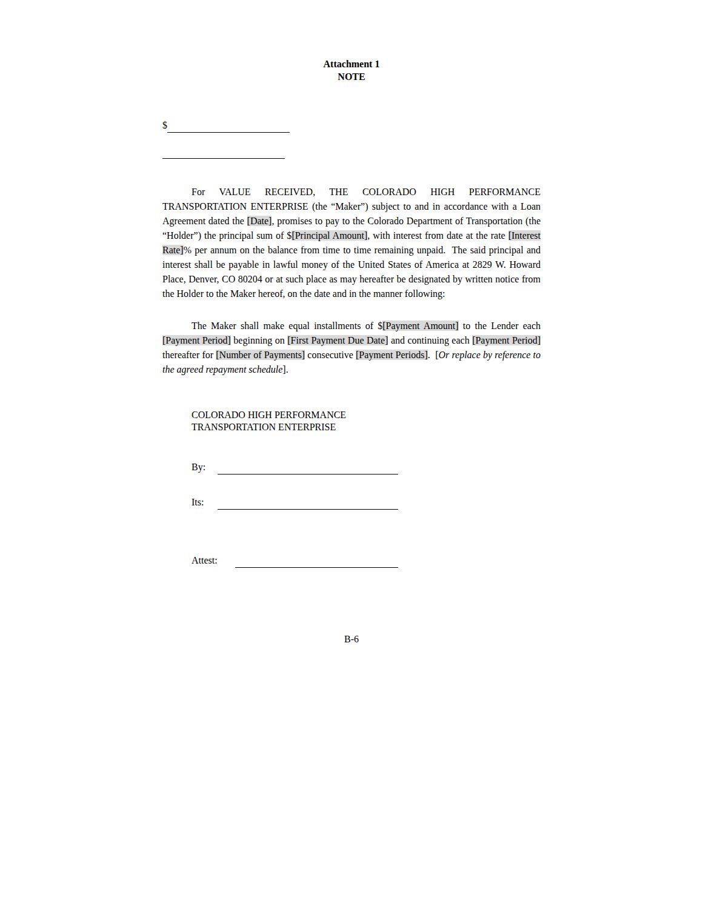Attachment 1
NOTE
$
For VALUE RECEIVED, THE COLORADO HIGH PERFORMANCE TRANSPORTATION ENTERPRISE (the “Maker”) subject to and in accordance with a Loan Agreement dated the [Date], promises to pay to the Colorado Department of Transportation (the “Holder”) the principal sum of $[Principal Amount], with interest from date at the rate [Interest Rate]% per annum on the balance from time to time remaining unpaid. The said principal and interest shall be payable in lawful money of the United States of America at 2829 W. Howard Place, Denver, CO 80204 or at such place as may hereafter be designated by written notice from the Holder to the Maker hereof, on the date and in the manner following:
The Maker shall make equal installments of $[Payment Amount] to the Lender each [Payment Period] beginning on [First Payment Due Date] and continuing each [Payment Period] thereafter for [Number of Payments] consecutive [Payment Periods]. [Or replace by reference to the agreed repayment schedule].
COLORADO HIGH PERFORMANCE
TRANSPORTATION ENTERPRISE
By:
Its:
Attest:
B-6